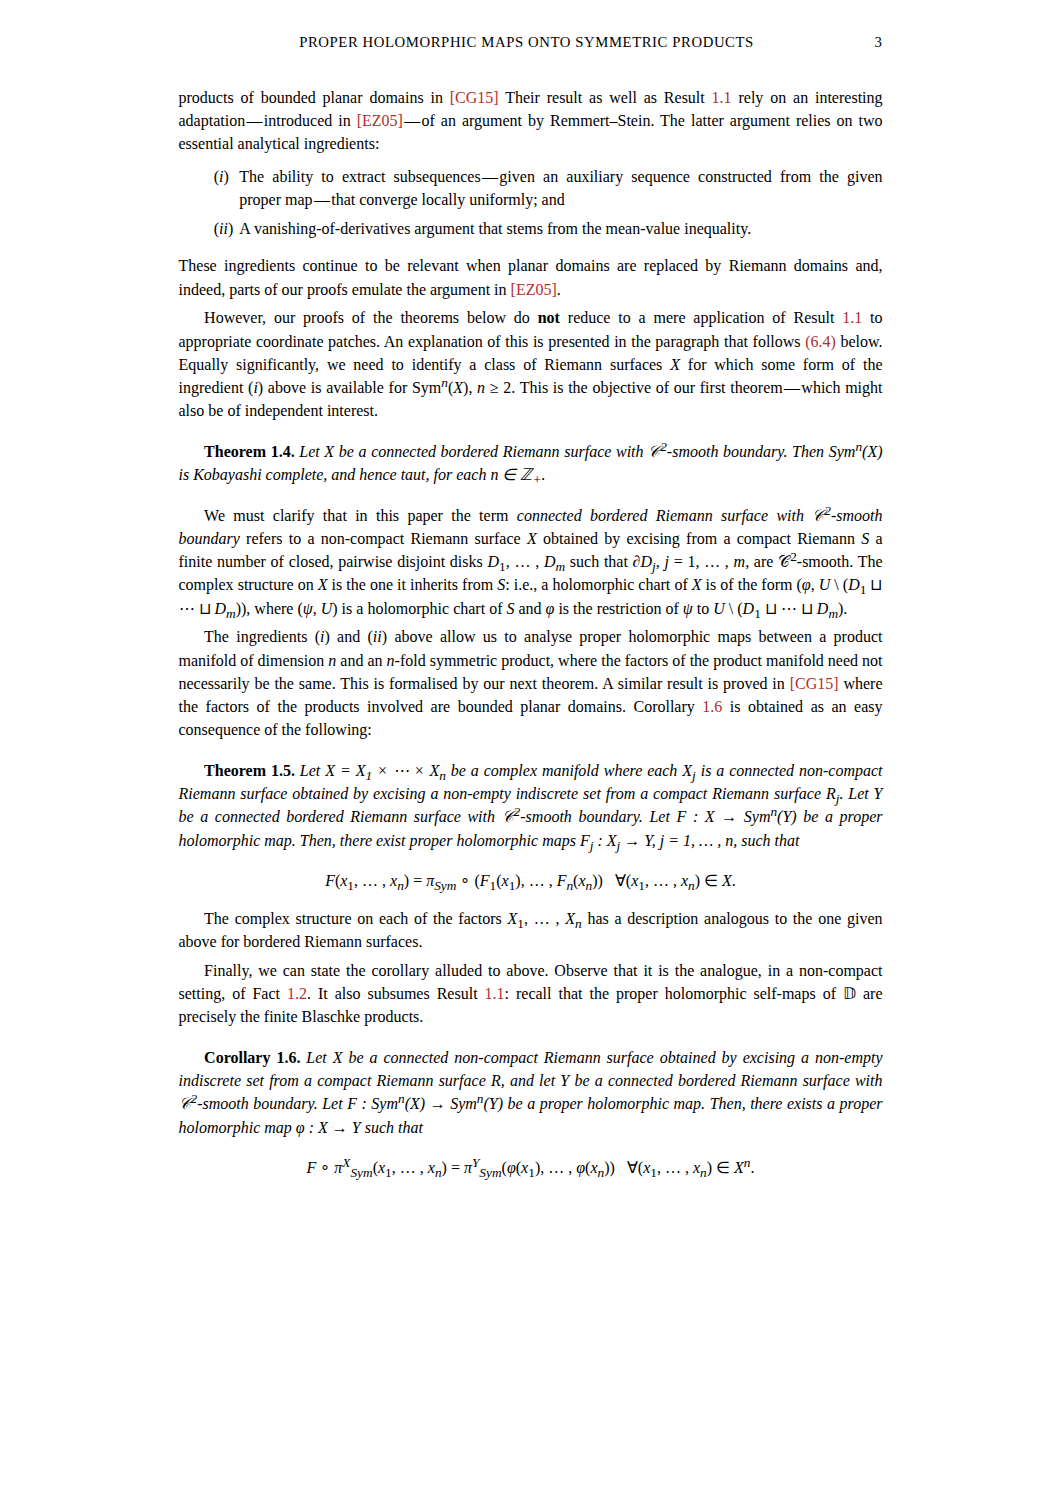PROPER HOLOMORPHIC MAPS ONTO SYMMETRIC PRODUCTS 3
products of bounded planar domains in [CG15] Their result as well as Result 1.1 rely on an interesting adaptation — introduced in [EZ05] — of an argument by Remmert–Stein. The latter argument relies on two essential analytical ingredients:
(i) The ability to extract subsequences — given an auxiliary sequence constructed from the given proper map — that converge locally uniformly; and
(ii) A vanishing-of-derivatives argument that stems from the mean-value inequality.
These ingredients continue to be relevant when planar domains are replaced by Riemann domains and, indeed, parts of our proofs emulate the argument in [EZ05].
However, our proofs of the theorems below do not reduce to a mere application of Result 1.1 to appropriate coordinate patches. An explanation of this is presented in the paragraph that follows (6.4) below. Equally significantly, we need to identify a class of Riemann surfaces X for which some form of the ingredient (i) above is available for Symn(X), n ≥ 2. This is the objective of our first theorem — which might also be of independent interest.
Theorem 1.4. Let X be a connected bordered Riemann surface with 𝒞2-smooth boundary. Then Symn(X) is Kobayashi complete, and hence taut, for each n ∈ ℤ+.
We must clarify that in this paper the term connected bordered Riemann surface with 𝒞2-smooth boundary refers to a non-compact Riemann surface X obtained by excising from a compact Riemann S a finite number of closed, pairwise disjoint disks D1, … , Dm such that ∂Dj, j = 1, … , m, are 𝒞2-smooth. The complex structure on X is the one it inherits from S: i.e., a holomorphic chart of X is of the form (φ, U \ (D1 ⊔ ⋯ ⊔ Dm)), where (ψ, U) is a holomorphic chart of S and φ is the restriction of ψ to U \ (D1 ⊔ ⋯ ⊔ Dm).
The ingredients (i) and (ii) above allow us to analyse proper holomorphic maps between a product manifold of dimension n and an n-fold symmetric product, where the factors of the product manifold need not necessarily be the same. This is formalised by our next theorem. A similar result is proved in [CG15] where the factors of the products involved are bounded planar domains. Corollary 1.6 is obtained as an easy consequence of the following:
Theorem 1.5. Let X = X1 × ⋯ × Xn be a complex manifold where each Xj is a connected non-compact Riemann surface obtained by excising a non-empty indiscrete set from a compact Riemann surface Rj. Let Y be a connected bordered Riemann surface with 𝒞2-smooth boundary. Let F : X → Symn(Y) be a proper holomorphic map. Then, there exist proper holomorphic maps Fj : Xj → Y, j = 1, … , n, such that
F(x1, … , xn) = πSym ∘ (F1(x1), … , Fn(xn)) ∀(x1, … , xn) ∈ X.
The complex structure on each of the factors X1, … , Xn has a description analogous to the one given above for bordered Riemann surfaces.
Finally, we can state the corollary alluded to above. Observe that it is the analogue, in a non-compact setting, of Fact 1.2. It also subsumes Result 1.1: recall that the proper holomorphic self-maps of 𝔻 are precisely the finite Blaschke products.
Corollary 1.6. Let X be a connected non-compact Riemann surface obtained by excising a non-empty indiscrete set from a compact Riemann surface R, and let Y be a connected bordered Riemann surface with 𝒞2-smooth boundary. Let F : Symn(X) → Symn(Y) be a proper holomorphic map. Then, there exists a proper holomorphic map φ : X → Y such that
F ∘ πXSym(x1, … , xn) = πYSym(φ(x1), … , φ(xn)) ∀(x1, … , xn) ∈ Xn.